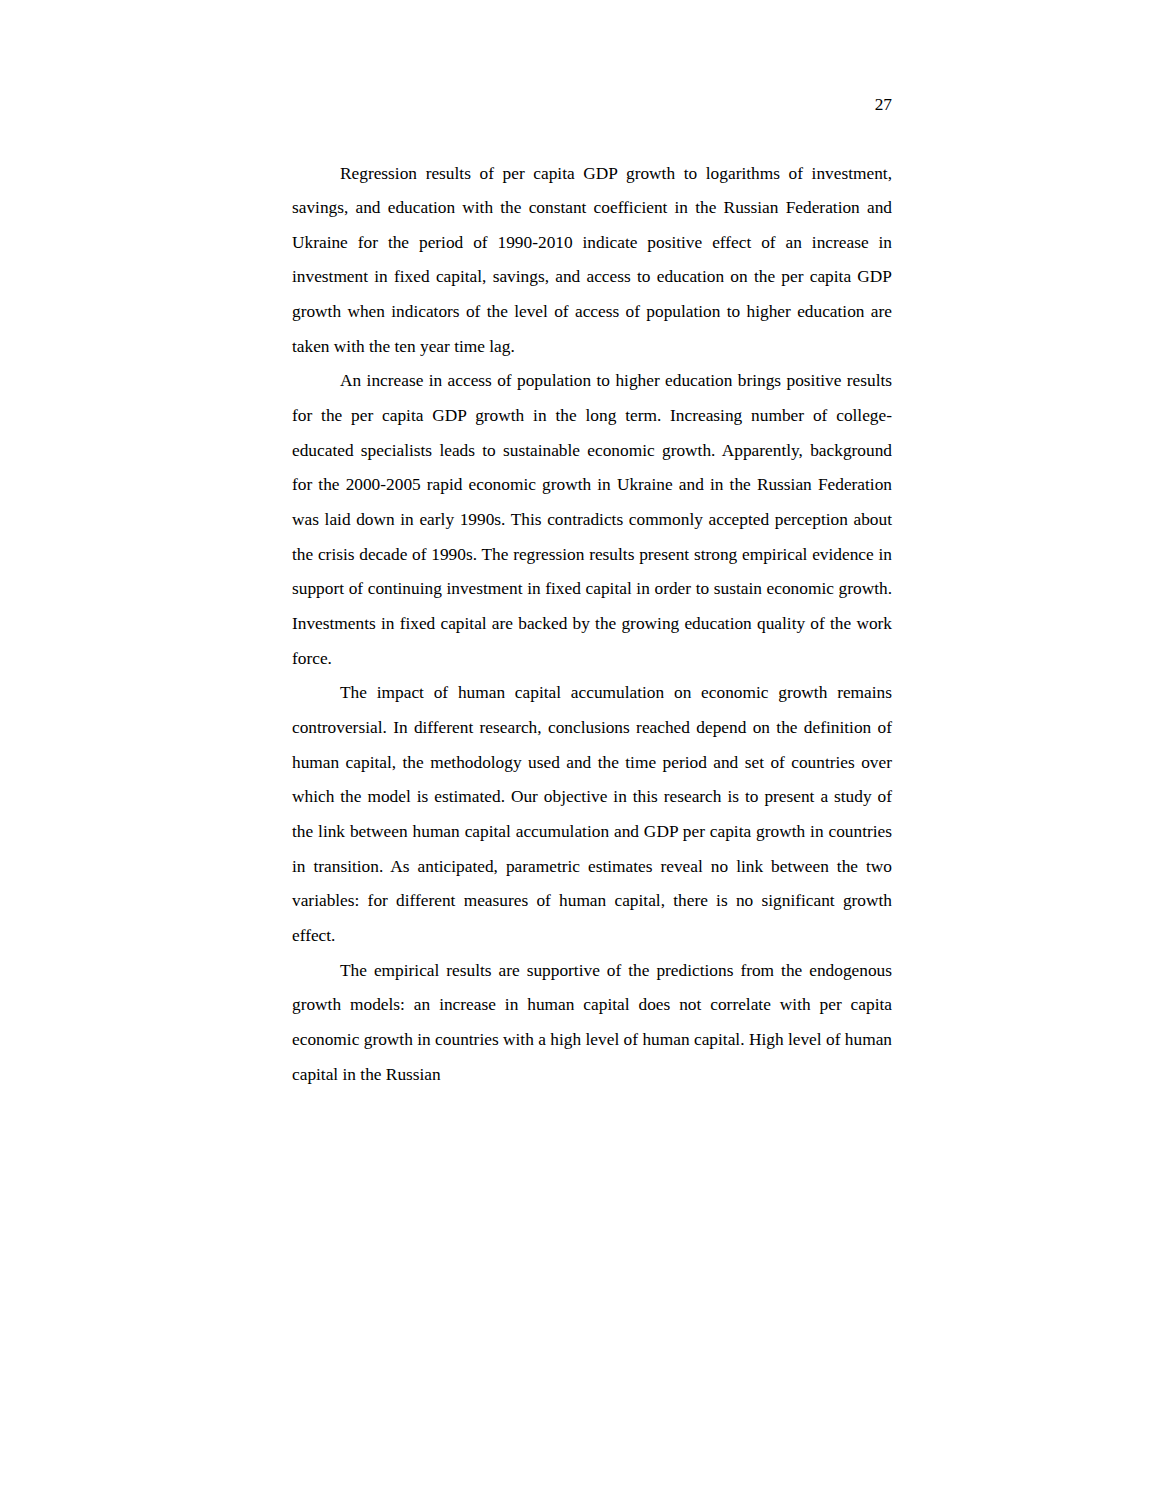27
Regression results of per capita GDP growth to logarithms of investment, savings, and education with the constant coefficient in the Russian Federation and Ukraine for the period of 1990-2010 indicate positive effect of an increase in investment in fixed capital, savings, and access to education on the per capita GDP growth when indicators of the level of access of population to higher education are taken with the ten year time lag.
An increase in access of population to higher education brings positive results for the per capita GDP growth in the long term. Increasing number of college-educated specialists leads to sustainable economic growth. Apparently, background for the 2000-2005 rapid economic growth in Ukraine and in the Russian Federation was laid down in early 1990s. This contradicts commonly accepted perception about the crisis decade of 1990s. The regression results present strong empirical evidence in support of continuing investment in fixed capital in order to sustain economic growth. Investments in fixed capital are backed by the growing education quality of the work force.
The impact of human capital accumulation on economic growth remains controversial. In different research, conclusions reached depend on the definition of human capital, the methodology used and the time period and set of countries over which the model is estimated. Our objective in this research is to present a study of the link between human capital accumulation and GDP per capita growth in countries in transition. As anticipated, parametric estimates reveal no link between the two variables: for different measures of human capital, there is no significant growth effect.
The empirical results are supportive of the predictions from the endogenous growth models: an increase in human capital does not correlate with per capita economic growth in countries with a high level of human capital. High level of human capital in the Russian